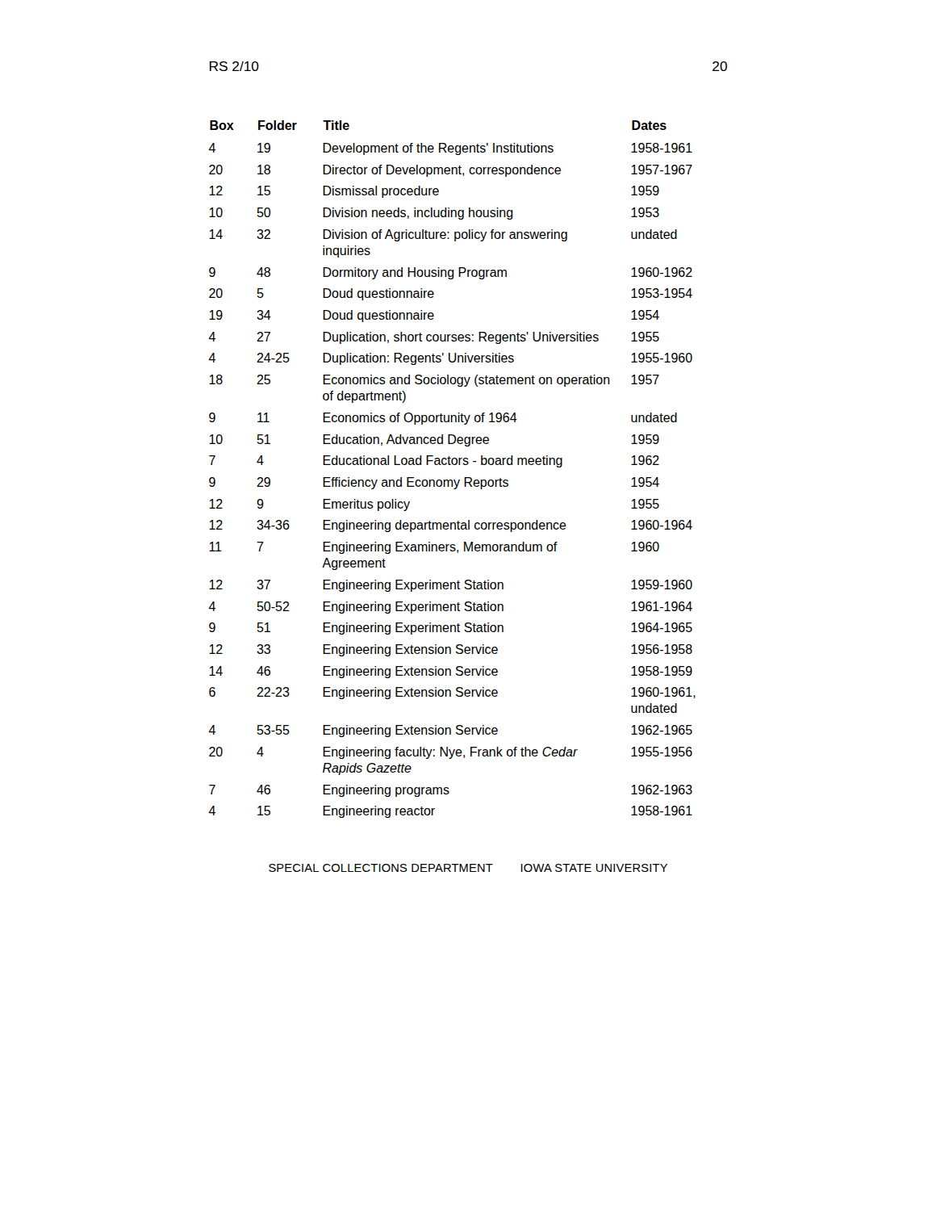RS 2/10 20
| Box | Folder | Title | Dates |
| --- | --- | --- | --- |
| 4 | 19 | Development of the Regents' Institutions | 1958-1961 |
| 20 | 18 | Director of Development, correspondence | 1957-1967 |
| 12 | 15 | Dismissal procedure | 1959 |
| 10 | 50 | Division needs, including housing | 1953 |
| 14 | 32 | Division of Agriculture: policy for answering inquiries | undated |
| 9 | 48 | Dormitory and Housing Program | 1960-1962 |
| 20 | 5 | Doud questionnaire | 1953-1954 |
| 19 | 34 | Doud questionnaire | 1954 |
| 4 | 27 | Duplication, short courses: Regents' Universities | 1955 |
| 4 | 24-25 | Duplication: Regents' Universities | 1955-1960 |
| 18 | 25 | Economics and Sociology (statement on operation of department) | 1957 |
| 9 | 11 | Economics of Opportunity of 1964 | undated |
| 10 | 51 | Education, Advanced Degree | 1959 |
| 7 | 4 | Educational Load Factors - board meeting | 1962 |
| 9 | 29 | Efficiency and Economy Reports | 1954 |
| 12 | 9 | Emeritus policy | 1955 |
| 12 | 34-36 | Engineering departmental correspondence | 1960-1964 |
| 11 | 7 | Engineering Examiners, Memorandum of Agreement | 1960 |
| 12 | 37 | Engineering Experiment Station | 1959-1960 |
| 4 | 50-52 | Engineering Experiment Station | 1961-1964 |
| 9 | 51 | Engineering Experiment Station | 1964-1965 |
| 12 | 33 | Engineering Extension Service | 1956-1958 |
| 14 | 46 | Engineering Extension Service | 1958-1959 |
| 6 | 22-23 | Engineering Extension Service | 1960-1961, undated |
| 4 | 53-55 | Engineering Extension Service | 1962-1965 |
| 20 | 4 | Engineering faculty: Nye, Frank of the Cedar Rapids Gazette | 1955-1956 |
| 7 | 46 | Engineering programs | 1962-1963 |
| 4 | 15 | Engineering reactor | 1958-1961 |
SPECIAL COLLECTIONS DEPARTMENT IOWA STATE UNIVERSITY